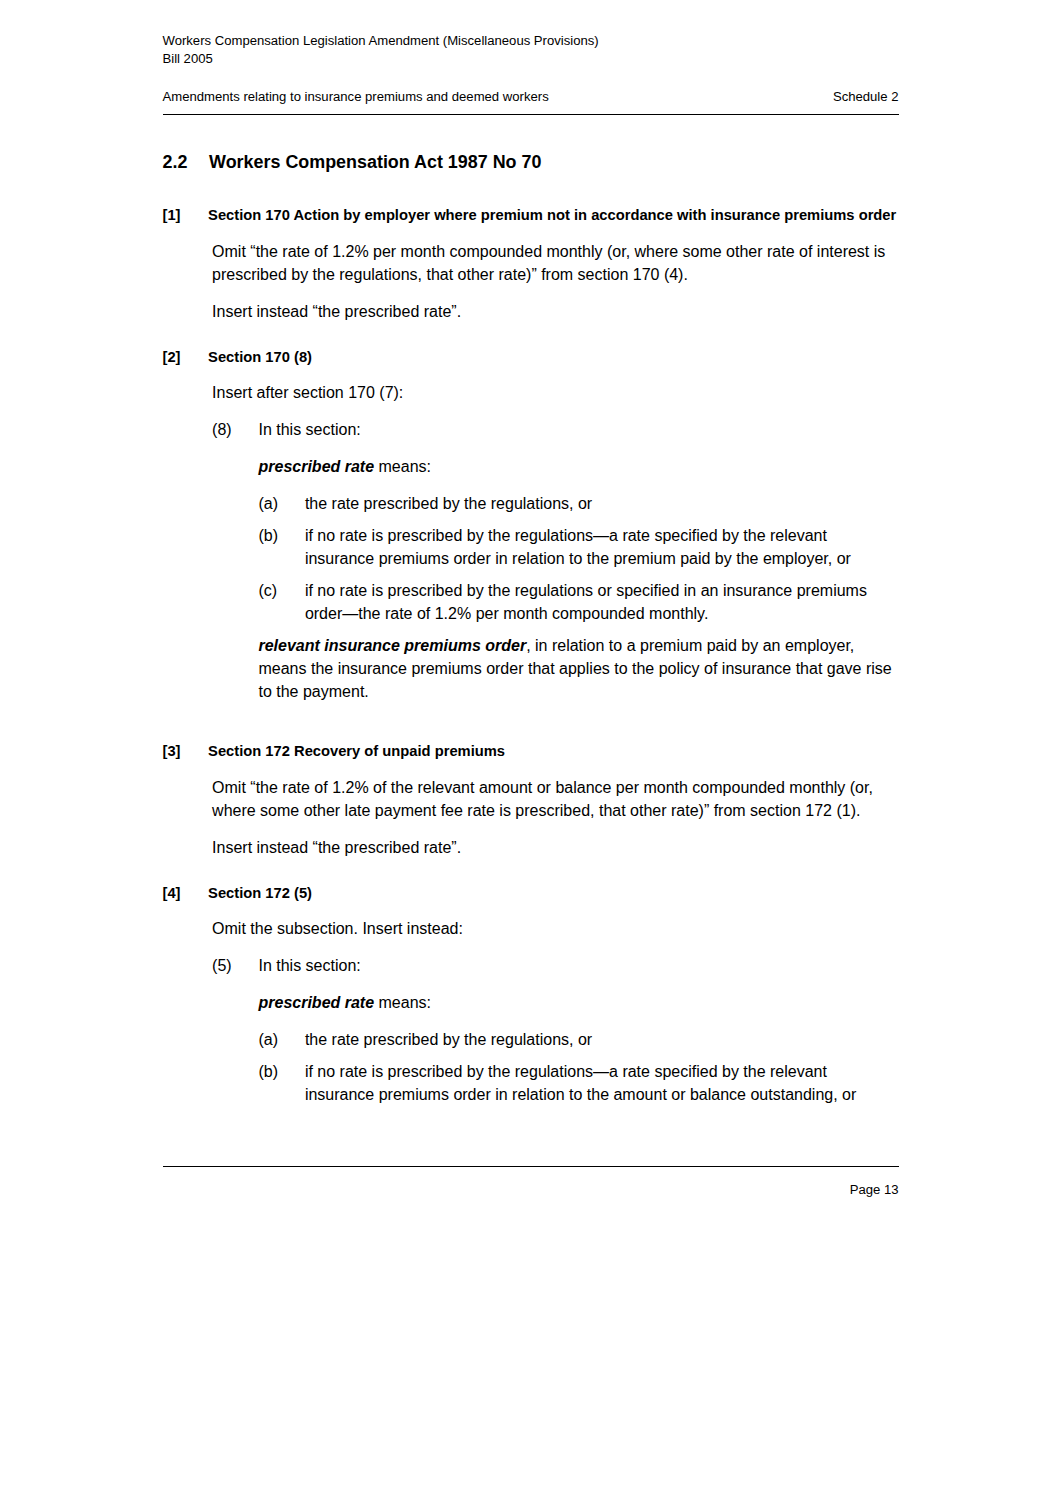Workers Compensation Legislation Amendment (Miscellaneous Provisions)
Bill 2005
Amendments relating to insurance premiums and deemed workers Schedule 2
2.2 Workers Compensation Act 1987 No 70
[1] Section 170 Action by employer where premium not in accordance with insurance premiums order
Omit “the rate of 1.2% per month compounded monthly (or, where some other rate of interest is prescribed by the regulations, that other rate)” from section 170 (4).
Insert instead “the prescribed rate”.
[2] Section 170 (8)
Insert after section 170 (7):
(8)
In this section:
prescribed rate means:
(a) the rate prescribed by the regulations, or
(b) if no rate is prescribed by the regulations—a rate specified by the relevant insurance premiums order in relation to the premium paid by the employer, or
(c) if no rate is prescribed by the regulations or specified in an insurance premiums order—the rate of 1.2% per month compounded monthly.
relevant insurance premiums order, in relation to a premium paid by an employer, means the insurance premiums order that applies to the policy of insurance that gave rise to the payment.
[3] Section 172 Recovery of unpaid premiums
Omit “the rate of 1.2% of the relevant amount or balance per month compounded monthly (or, where some other late payment fee rate is prescribed, that other rate)” from section 172 (1).
Insert instead “the prescribed rate”.
[4] Section 172 (5)
Omit the subsection. Insert instead:
(5)
In this section:
prescribed rate means:
(a) the rate prescribed by the regulations, or
(b) if no rate is prescribed by the regulations—a rate specified by the relevant insurance premiums order in relation to the amount or balance outstanding, or
Page 13